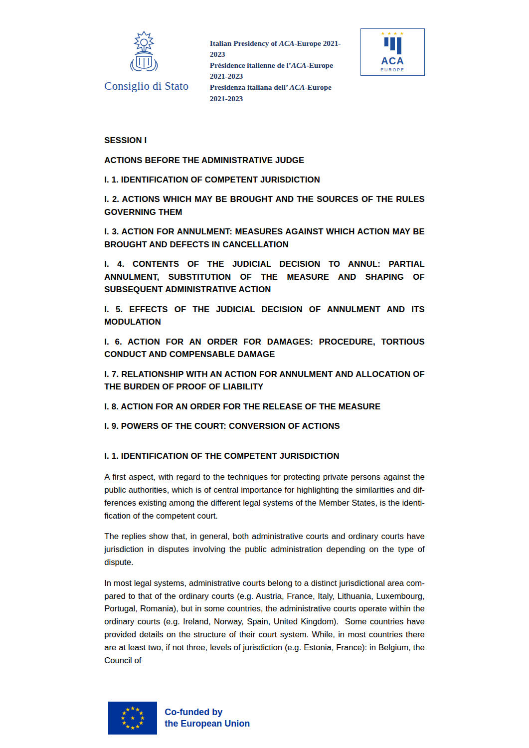Consiglio di Stato
Italian Presidency of ACA-Europe 2021-2023
Présidence italienne de l’ACA-Europe 2021-2023
Presidenza italiana dell’ ACA-Europe 2021-2023
★ ★ ★ ★
ACA
EUROPE
SESSION I
ACTIONS BEFORE THE ADMINISTRATIVE JUDGE
I. 1. IDENTIFICATION OF COMPETENT JURISDICTION
I. 2. ACTIONS WHICH MAY BE BROUGHT AND THE SOURCES OF THE RULES GOVERNING THEM
I. 3. ACTION FOR ANNULMENT: MEASURES AGAINST WHICH ACTION MAY BE BROUGHT AND DEFECTS IN CANCELLATION
I. 4. CONTENTS OF THE JUDICIAL DECISION TO ANNUL: PARTIAL ANNULMENT, SUBSTITUTION OF THE MEASURE AND SHAPING OF SUBSEQUENT ADMINISTRATIVE ACTION
I. 5. EFFECTS OF THE JUDICIAL DECISION OF ANNULMENT AND ITS MODULATION
I. 6. ACTION FOR AN ORDER FOR DAMAGES: PROCEDURE, TORTIOUS CONDUCT AND COMPENSABLE DAMAGE
I. 7. RELATIONSHIP WITH AN ACTION FOR ANNULMENT AND ALLOCATION OF THE BURDEN OF PROOF OF LIABILITY
I. 8. ACTION FOR AN ORDER FOR THE RELEASE OF THE MEASURE
I. 9. POWERS OF THE COURT: CONVERSION OF ACTIONS
I. 1. IDENTIFICATION OF THE COMPETENT JURISDICTION
A first aspect, with regard to the techniques for protecting private persons against the public authorities, which is of central importance for highlighting the similarities and differences existing among the different legal systems of the Member States, is the identification of the competent court.
The replies show that, in general, both administrative courts and ordinary courts have jurisdiction in disputes involving the public administration depending on the type of dispute.
In most legal systems, administrative courts belong to a distinct jurisdictional area compared to that of the ordinary courts (e.g. Austria, France, Italy, Lithuania, Luxembourg, Portugal, Romania), but in some countries, the administrative courts operate within the ordinary courts (e.g. Ireland, Norway, Spain, United Kingdom). Some countries have provided details on the structure of their court system. While, in most countries there are at least two, if not three, levels of jurisdiction (e.g. Estonia, France): in Belgium, the Council of
Co-funded by
the European Union